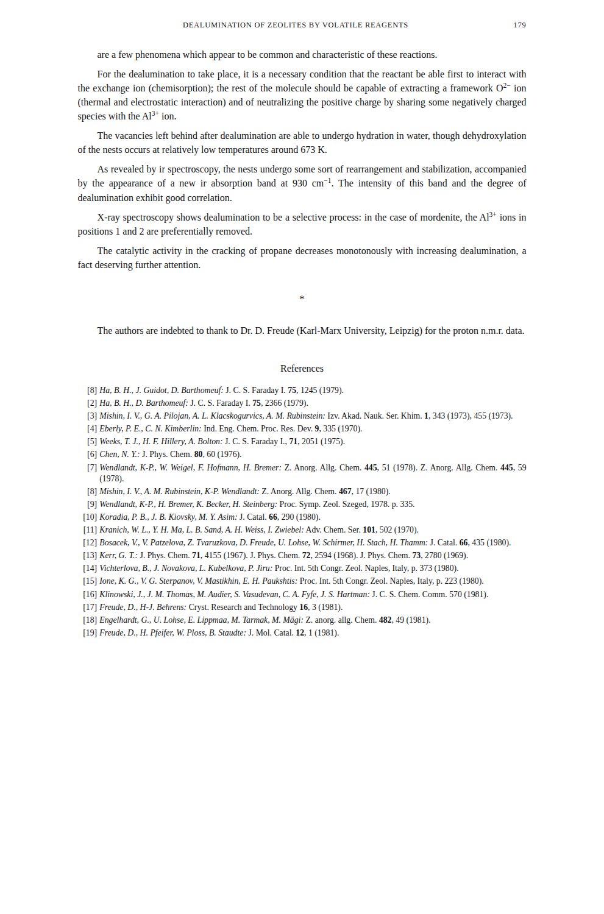Dealumination of Zeolites by Volatile Reagents 179
are a few phenomena which appear to be common and characteristic of these reactions.
For the dealumination to take place, it is a necessary condition that the reactant be able first to interact with the exchange ion (chemisorption); the rest of the molecule should be capable of extracting a framework O2− ion (thermal and electrostatic interaction) and of neutralizing the positive charge by sharing some negatively charged species with the Al3+ ion.
The vacancies left behind after dealumination are able to undergo hydration in water, though dehydroxylation of the nests occurs at relatively low temperatures around 673 K.
As revealed by ir spectroscopy, the nests undergo some sort of rearrangement and stabilization, accompanied by the appearance of a new ir absorption band at 930 cm−1. The intensity of this band and the degree of dealumination exhibit good correlation.
X-ray spectroscopy shows dealumination to be a selective process: in the case of mordenite, the Al3+ ions in positions 1 and 2 are preferentially removed.
The catalytic activity in the cracking of propane decreases monotonously with increasing dealumination, a fact deserving further attention.
*
The authors are indebted to thank to Dr. D. Freude (Karl-Marx University, Leipzig) for the proton n.m.r. data.
References
8 Ha, B. H., J. Guidot, D. Barthomeuf: J. C. S. Faraday I. 75, 1245 (1979).
2 Ha, B. H., D. Barthomeuf: J. C. S. Faraday I. 75, 2366 (1979).
3 Mishin, I. V., G. A. Pilojan, A. L. Klacskogurvics, A. M. Rubinstein: Izv. Akad. Nauk. Ser. Khim. 1, 343 (1973), 455 (1973).
4 Eberly, P. E., C. N. Kimberlin: Ind. Eng. Chem. Proc. Res. Dev. 9, 335 (1970).
5 Weeks, T. J., H. F. Hillery, A. Bolton: J. C. S. Faraday I., 71, 2051 (1975).
6 Chen, N. Y.: J. Phys. Chem. 80, 60 (1976).
7 Wendlandt, K-P., W. Weigel, F. Hofmann, H. Bremer: Z. Anorg. Allg. Chem. 445, 51 (1978). Z. Anorg. Allg. Chem. 445, 59 (1978).
8 Mishin, I. V., A. M. Rubinstein, K-P. Wendlandt: Z. Anorg. Allg. Chem. 467, 17 (1980).
9 Wendlandt, K-P., H. Bremer, K. Becker, H. Steinberg: Proc. Symp. Zeol. Szeged, 1978. p. 335.
10 Koradia, P. B., J. B. Kiovsky, M. Y. Asim: J. Catal. 66, 290 (1980).
11 Kranich, W. L., Y. H. Ma, L. B. Sand, A. H. Weiss, I. Zwiebel: Adv. Chem. Ser. 101, 502 (1970).
12 Bosacek, V., V. Patzelova, Z. Tvaruzkova, D. Freude, U. Lohse, W. Schirmer, H. Stach, H. Thamm: J. Catal. 66, 435 (1980).
13 Kerr, G. T.: J. Phys. Chem. 71, 4155 (1967). J. Phys. Chem. 72, 2594 (1968). J. Phys. Chem. 73, 2780 (1969).
14 Vichterlova, B., J. Novakova, L. Kubelkova, P. Jiru: Proc. Int. 5th Congr. Zeol. Naples, Italy, p. 373 (1980).
15 Ione, K. G., V. G. Sterpanov, V. Mastikhin, E. H. Paukshtis: Proc. Int. 5th Congr. Zeol. Naples, Italy, p. 223 (1980).
16 Klinowski, J., J. M. Thomas, M. Audier, S. Vasudevan, C. A. Fyfe, J. S. Hartman: J. C. S. Chem. Comm. 570 (1981).
17 Freude, D., H-J. Behrens: Cryst. Research and Technology 16, 3 (1981).
18 Engelhardt, G., U. Lohse, E. Lippmaa, M. Tarmak, M. Mägi: Z. anorg. allg. Chem. 482, 49 (1981).
19 Freude, D., H. Pfeifer, W. Ploss, B. Staudte: J. Mol. Catal. 12, 1 (1981).